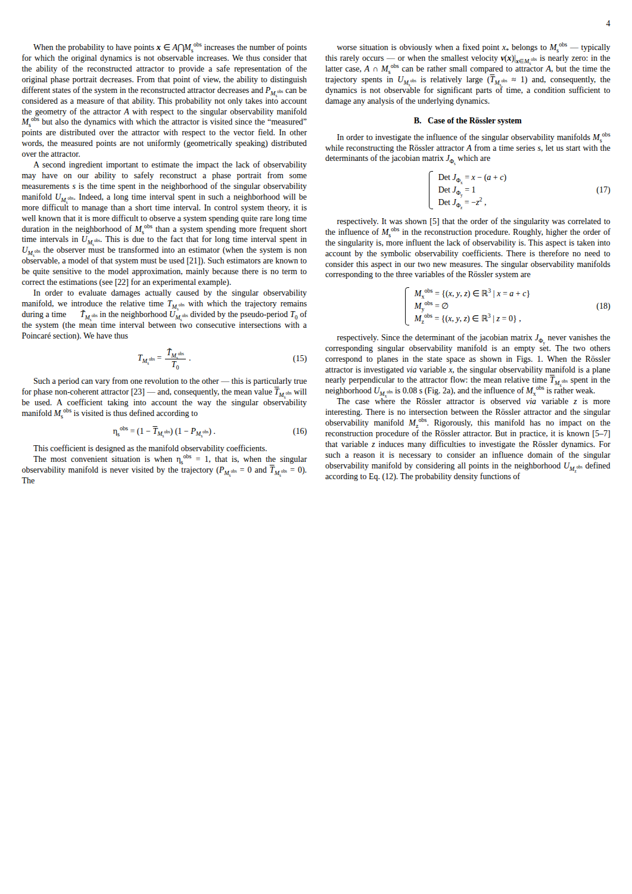4
When the probability to have points x ∈ A⋂Msobs increases the number of points for which the original dynamics is not observable increases. We thus consider that the ability of the reconstructed attractor to provide a safe representation of the original phase portrait decreases. From that point of view, the ability to distinguish different states of the system in the reconstructed attractor decreases and PMsobs can be considered as a measure of that ability. This probability not only takes into account the geometry of the attractor A with respect to the singular observability manifold Msobs but also the dynamics with which the attractor is visited since the “measured” points are distributed over the attractor with respect to the vector field. In other words, the measured points are not uniformly (geometrically speaking) distributed over the attractor.
A second ingredient important to estimate the impact the lack of observability may have on our ability to safely reconstruct a phase portrait from some measurements s is the time spent in the neighborhood of the singular observability manifold UMsobs. Indeed, a long time interval spent in such a neighborhood will be more difficult to manage than a short time interval. In control system theory, it is well known that it is more difficult to observe a system spending quite rare long time duration in the neighborhood of Msobs than a system spending more frequent short time intervals in UMsobs. This is due to the fact that for long time interval spent in UMsobs the observer must be transformed into an estimator (when the system is non observable, a model of that system must be used [21]). Such estimators are known to be quite sensitive to the model approximation, mainly because there is no term to correct the estimations (see [22] for an experimental example).
In order to evaluate damages actually caused by the singular observability manifold, we introduce the relative time TMsobs with which the trajectory remains during a time T̃Msobs in the neighborhood UMsobs divided by the pseudo-period T0 of the system (the mean time interval between two consecutive intersections with a Poincaré section). We have thus
TMsobs = T̃Msobs T0 . (15)
Such a period can vary from one revolution to the other — this is particularly true for phase non-coherent attractor [23] — and, consequently, the mean value TMsobs will be used. A coefficient taking into account the way the singular observability manifold Msobs is visited is thus defined according to
ηsobs = (1 − TMsobs) (1 − PMsobs) . (16)
This coefficient is designed as the manifold observability coefficients.
The most convenient situation is when ηsobs = 1, that is, when the singular observability manifold is never visited by the trajectory (PMsobs = 0 and TMsobs = 0). The
worse situation is obviously when a fixed point x* belongs to Msobs — typically this rarely occurs — or when the smallest velocity v(x)|x∈Msobs is nearly zero: in the latter case, A ∩ Msobs can be rather small compared to attractor A, but the time the trajectory spents in UMsobs is relatively large (TMsobs ≈ 1) and, consequently, the dynamics is not observable for significant parts of time, a condition sufficient to damage any analysis of the underlying dynamics.
B. Case of the Rössler system
In order to investigate the influence of the singular observability manifolds Msobs while reconstructing the Rössler attractor A from a time series s, let us start with the determinants of the jacobian matrix JΦs which are
Det JΦx = x − (a + c) Det JΦy = 1 Det JΦz = −z2 , (17)
respectively. It was shown [5] that the order of the singularity was correlated to the influence of Msobs in the reconstruction procedure. Roughly, higher the order of the singularity is, more influent the lack of observability is. This aspect is taken into account by the symbolic observability coefficients. There is therefore no need to consider this aspect in our two new measures. The singular observability manifolds corresponding to the three variables of the Rössler system are
Mxobs = {(x, y, z) ∈ ℝ3 | x = a + c} Myobs = ∅ Mzobs = {(x, y, z) ∈ ℝ3 | z = 0} , (18)
respectively. Since the determinant of the jacobian matrix JΦy never vanishes the corresponding singular observability manifold is an empty set. The two others correspond to planes in the state space as shown in Figs. 1. When the Rössler attractor is investigated via variable x, the singular observability manifold is a plane nearly perpendicular to the attractor flow: the mean relative time TMxobs spent in the neighborhood UMxobs is 0.08 s (Fig. 2a), and the influence of Mxobs is rather weak.
The case where the Rössler attractor is observed via variable z is more interesting. There is no intersection between the Rössler attractor and the singular observability manifold Mzobs. Rigorously, this manifold has no impact on the reconstruction procedure of the Rössler attractor. But in practice, it is known [5–7] that variable z induces many difficulties to investigate the Rössler dynamics. For such a reason it is necessary to consider an influence domain of the singular observability manifold by considering all points in the neighborhood UMzobs defined according to Eq. (12). The probability density functions of